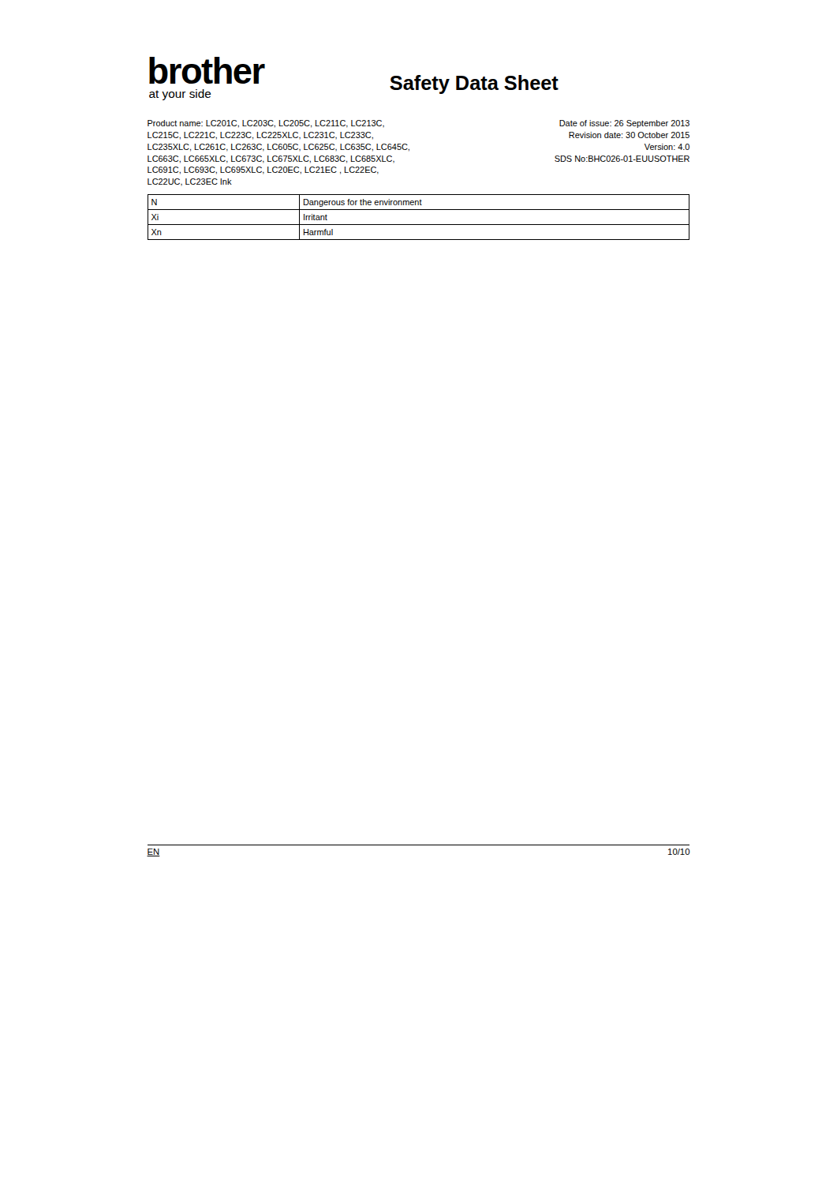brother at your side
Safety Data Sheet
Product name: LC201C, LC203C, LC205C, LC211C, LC213C,
LC215C, LC221C, LC223C, LC225XLC, LC231C, LC233C,
LC235XLC, LC261C, LC263C, LC605C, LC625C, LC635C, LC645C,
LC663C, LC665XLC, LC673C, LC675XLC, LC683C, LC685XLC,
LC691C, LC693C, LC695XLC, LC20EC, LC21EC , LC22EC,
LC22UC, LC23EC Ink
Date of issue: 26 September 2013
Revision date: 30 October 2015
Version: 4.0
SDS No:BHC026-01-EUUSOTHER
| N | Dangerous for the environment |
| Xi | Irritant |
| Xn | Harmful |
EN
10/10